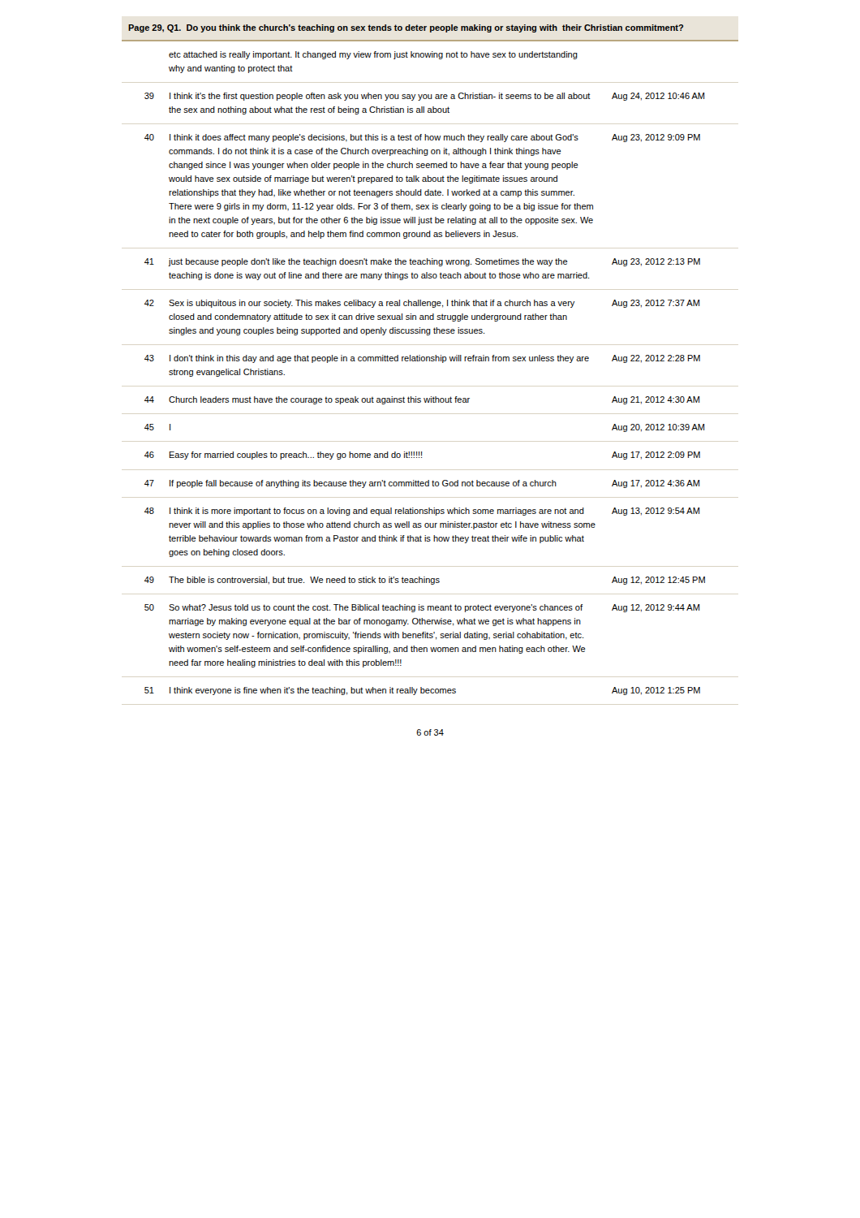Page 29, Q1. Do you think the church's teaching on sex tends to deter people making or staying with their Christian commitment?
| | etc attached is really important. It changed my view from just knowing not to have sex to undertstanding why and wanting to protect that | |
| 39 | I think it's the first question people often ask you when you say you are a Christian- it seems to be all about the sex and nothing about what the rest of being a Christian is all about | Aug 24, 2012 10:46 AM |
| 40 | I think it does affect many people's decisions, but this is a test of how much they really care about God's commands. I do not think it is a case of the Church overpreaching on it, although I think things have changed since I was younger when older people in the church seemed to have a fear that young people would have sex outside of marriage but weren't prepared to talk about the legitimate issues around relationships that they had, like whether or not teenagers should date. I worked at a camp this summer. There were 9 girls in my dorm, 11-12 year olds. For 3 of them, sex is clearly going to be a big issue for them in the next couple of years, but for the other 6 the big issue will just be relating at all to the opposite sex. We need to cater for both groupls, and help them find common ground as believers in Jesus. | Aug 23, 2012 9:09 PM |
| 41 | just because people don't like the teachign doesn't make the teaching wrong. Sometimes the way the teaching is done is way out of line and there are many things to also teach about to those who are married. | Aug 23, 2012 2:13 PM |
| 42 | Sex is ubiquitous in our society. This makes celibacy a real challenge, I think that if a church has a very closed and condemnatory attitude to sex it can drive sexual sin and struggle underground rather than singles and young couples being supported and openly discussing these issues. | Aug 23, 2012 7:37 AM |
| 43 | I don't think in this day and age that people in a committed relationship will refrain from sex unless they are strong evangelical Christians. | Aug 22, 2012 2:28 PM |
| 44 | Church leaders must have the courage to speak out against this without fear | Aug 21, 2012 4:30 AM |
| 45 | I | Aug 20, 2012 10:39 AM |
| 46 | Easy for married couples to preach... they go home and do it!!!!!! | Aug 17, 2012 2:09 PM |
| 47 | If people fall because of anything its because they arn't committed to God not because of a church | Aug 17, 2012 4:36 AM |
| 48 | I think it is more important to focus on a loving and equal relationships which some marriages are not and never will and this applies to those who attend church as well as our minister.pastor etc I have witness some terrible behaviour towards woman from a Pastor and think if that is how they treat their wife in public what goes on behing closed doors. | Aug 13, 2012 9:54 AM |
| 49 | The bible is controversial, but true. We need to stick to it's teachings | Aug 12, 2012 12:45 PM |
| 50 | So what? Jesus told us to count the cost. The Biblical teaching is meant to protect everyone's chances of marriage by making everyone equal at the bar of monogamy. Otherwise, what we get is what happens in western society now - fornication, promiscuity, 'friends with benefits', serial dating, serial cohabitation, etc. with women's self-esteem and self-confidence spiralling, and then women and men hating each other. We need far more healing ministries to deal with this problem!!! | Aug 12, 2012 9:44 AM |
| 51 | I think everyone is fine when it's the teaching, but when it really becomes | Aug 10, 2012 1:25 PM |
6 of 34